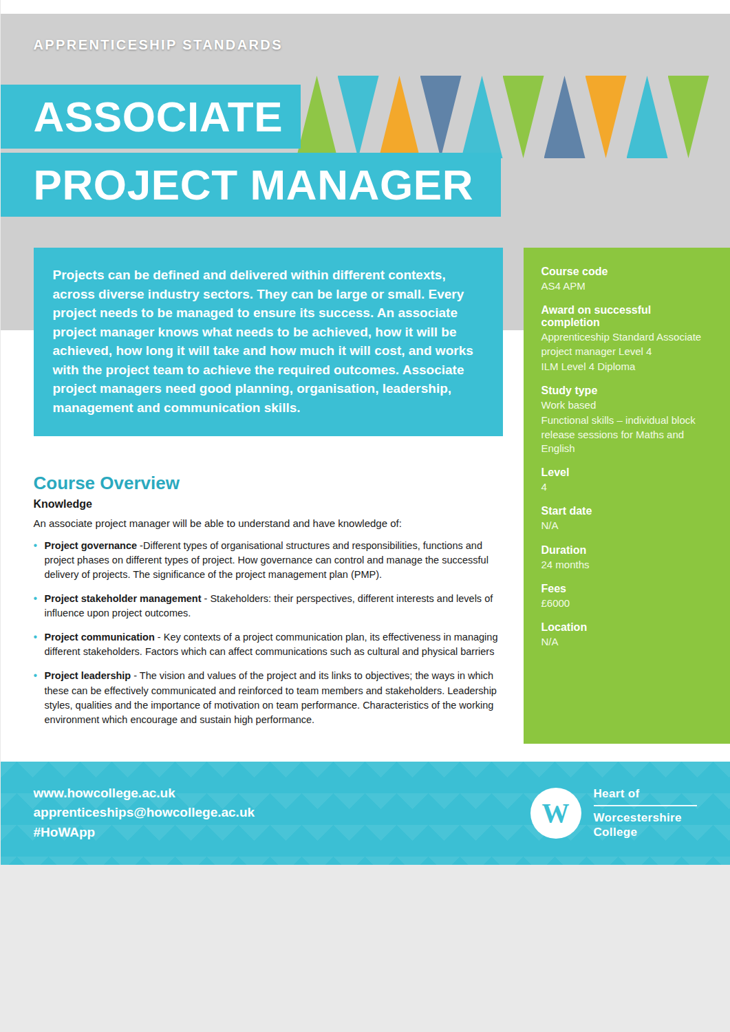Apprenticeship Standards
Associate
Project Manager
Projects can be defined and delivered within different contexts, across diverse industry sectors. They can be large or small. Every project needs to be managed to ensure its success. An associate project manager knows what needs to be achieved, how it will be achieved, how long it will take and how much it will cost, and works with the project team to achieve the required outcomes. Associate project managers need good planning, organisation, leadership, management and communication skills.
Course Overview
Knowledge
An associate project manager will be able to understand and have knowledge of:
Project governance -Different types of organisational structures and responsibilities, functions and project phases on different types of project. How governance can control and manage the successful delivery of projects. The significance of the project management plan (PMP).
Project stakeholder management - Stakeholders: their perspectives, different interests and levels of influence upon project outcomes.
Project communication - Key contexts of a project communication plan, its effectiveness in managing different stakeholders. Factors which can affect communications such as cultural and physical barriers
Project leadership - The vision and values of the project and its links to objectives; the ways in which these can be effectively communicated and reinforced to team members and stakeholders. Leadership styles, qualities and the importance of motivation on team performance. Characteristics of the working environment which encourage and sustain high performance.
Course code
AS4 APM
Award on successful completion
Apprenticeship Standard Associate project manager Level 4
ILM Level 4 Diploma
Study type
Work based
Functional skills – individual block release sessions for Maths and English
Level
4
Start date
N/A
Duration
24 months
Fees
£6000
Location
N/A
www.howcollege.ac.uk
apprenticeships@howcollege.ac.uk
#HoWApp
W
Heart of Worcestershire
College